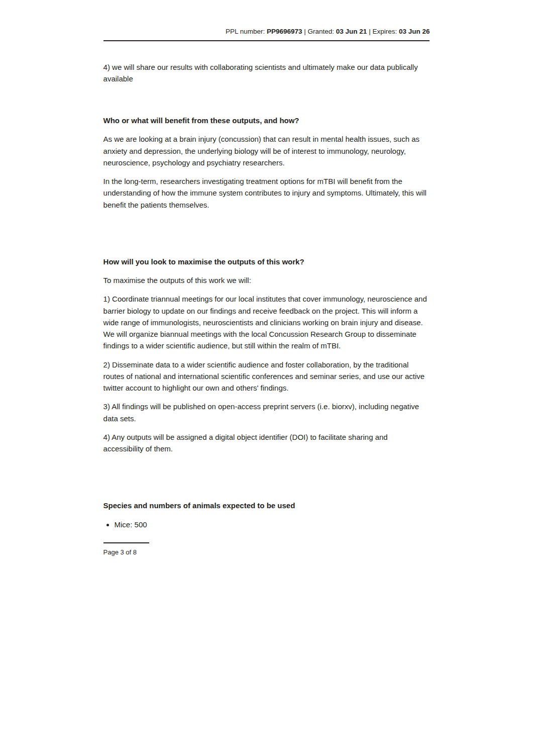PPL number: PP9696973 | Granted: 03 Jun 21 | Expires: 03 Jun 26
4) we will share our results with collaborating scientists and ultimately make our data publically available
Who or what will benefit from these outputs, and how?
As we are looking at a brain injury (concussion) that can result in mental health issues, such as anxiety and depression, the underlying biology will be of interest to immunology, neurology, neuroscience, psychology and psychiatry researchers.
In the long-term, researchers investigating treatment options for mTBI will benefit from the understanding of how the immune system contributes to injury and symptoms. Ultimately, this will benefit the patients themselves.
How will you look to maximise the outputs of this work?
To maximise the outputs of this work we will:
1) Coordinate triannual meetings for our local institutes that cover immunology, neuroscience and barrier biology to update on our findings and receive feedback on the project. This will inform a wide range of immunologists, neuroscientists and clinicians working on brain injury and disease. We will organize biannual meetings with the local Concussion Research Group to disseminate findings to a wider scientific audience, but still within the realm of mTBI.
2) Disseminate data to a wider scientific audience and foster collaboration, by the traditional routes of national and international scientific conferences and seminar series, and use our active twitter account to highlight our own and others' findings.
3) All findings will be published on open-access preprint servers (i.e. biorxv), including negative data sets.
4) Any outputs will be assigned a digital object identifier (DOI) to facilitate sharing and accessibility of them.
Species and numbers of animals expected to be used
Mice: 500
Page 3 of 8